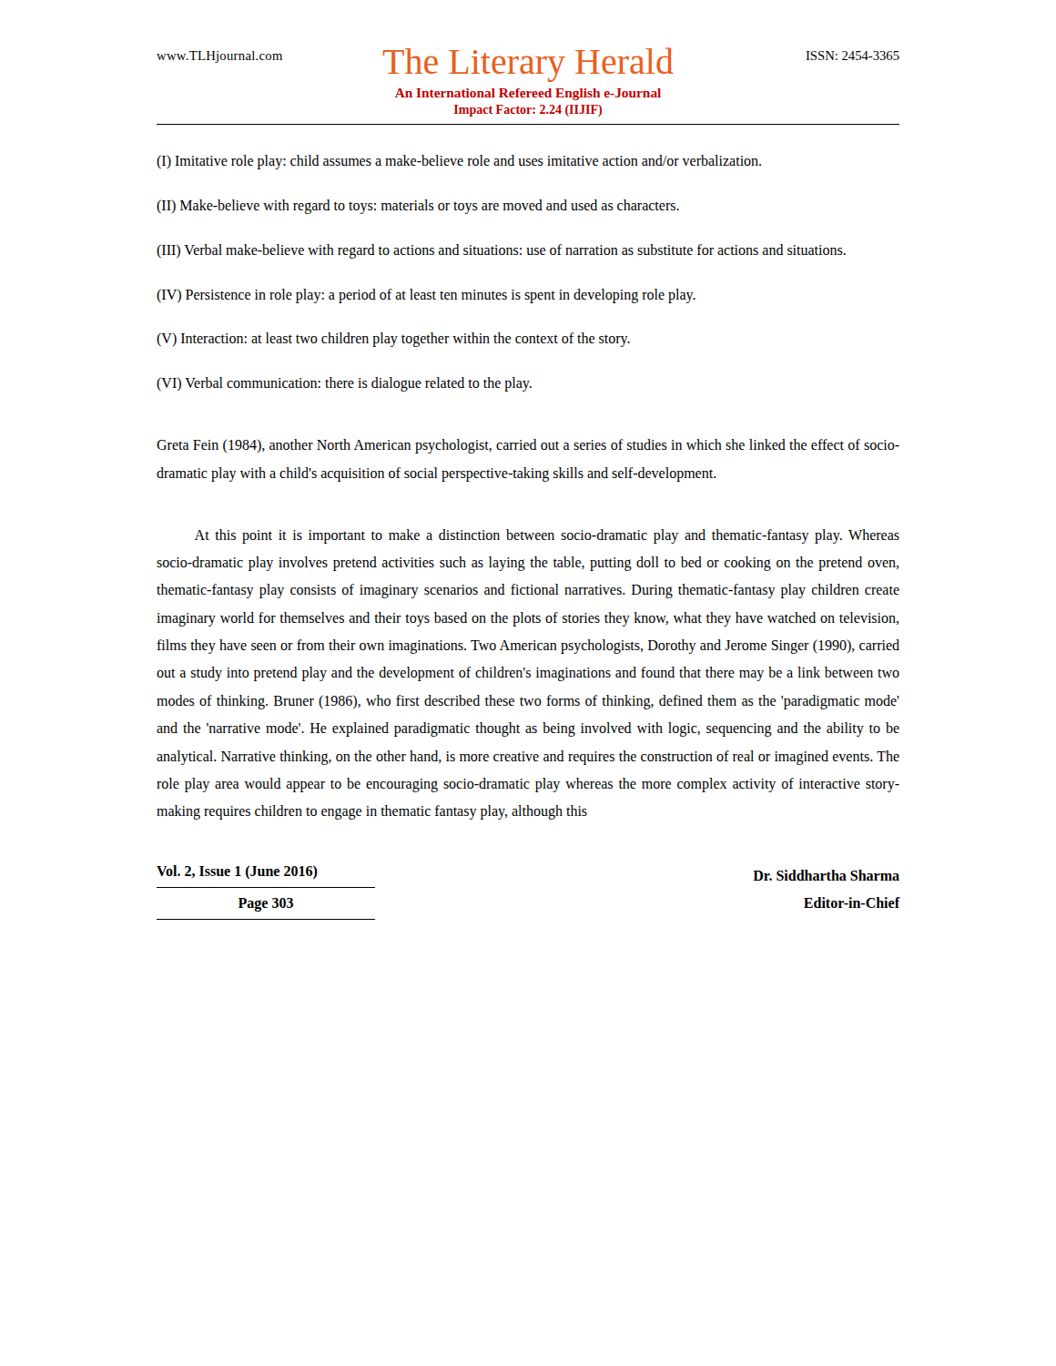www.TLHjournal.com
The Literary Herald
ISSN: 2454-3365
An International Refereed English e-Journal
Impact Factor: 2.24 (IIJIF)
(I) Imitative role play: child assumes a make-believe role and uses imitative action and/or verbalization.
(II) Make-believe with regard to toys: materials or toys are moved and used as characters.
(III) Verbal make-believe with regard to actions and situations: use of narration as substitute for actions and situations.
(IV) Persistence in role play: a period of at least ten minutes is spent in developing role play.
(V) Interaction: at least two children play together within the context of the story.
(VI) Verbal communication: there is dialogue related to the play.
Greta Fein (1984), another North American psychologist, carried out a series of studies in which she linked the effect of socio-dramatic play with a child's acquisition of social perspective-taking skills and self-development.
At this point it is important to make a distinction between socio-dramatic play and thematic-fantasy play. Whereas socio-dramatic play involves pretend activities such as laying the table, putting doll to bed or cooking on the pretend oven, thematic-fantasy play consists of imaginary scenarios and fictional narratives. During thematic-fantasy play children create imaginary world for themselves and their toys based on the plots of stories they know, what they have watched on television, films they have seen or from their own imaginations. Two American psychologists, Dorothy and Jerome Singer (1990), carried out a study into pretend play and the development of children's imaginations and found that there may be a link between two modes of thinking. Bruner (1986), who first described these two forms of thinking, defined them as the 'paradigmatic mode' and the 'narrative mode'. He explained paradigmatic thought as being involved with logic, sequencing and the ability to be analytical. Narrative thinking, on the other hand, is more creative and requires the construction of real or imagined events. The role play area would appear to be encouraging socio-dramatic play whereas the more complex activity of interactive story-making requires children to engage in thematic fantasy play, although this
Vol. 2, Issue 1 (June 2016)
Dr. Siddhartha Sharma
Page 303
Editor-in-Chief